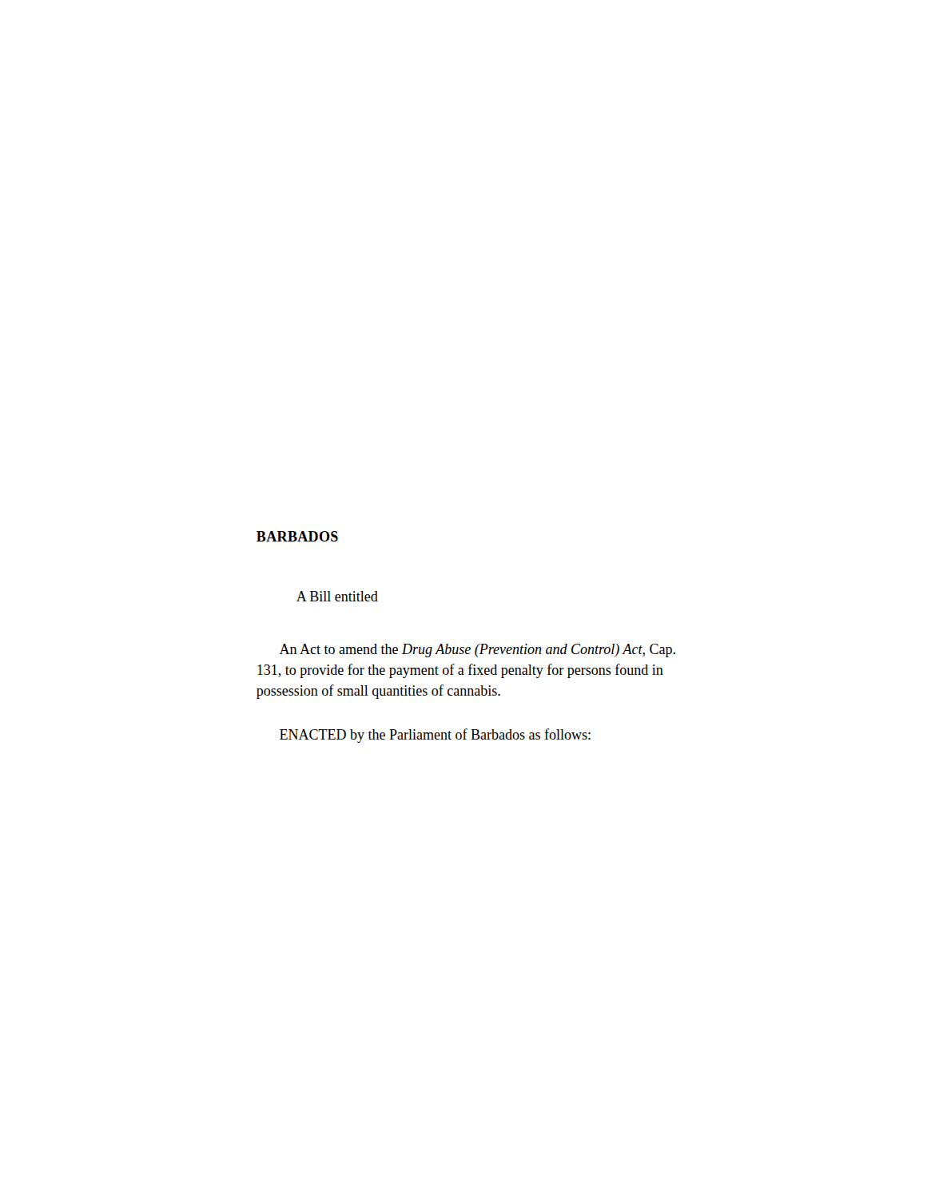BARBADOS
A Bill entitled
An Act to amend the Drug Abuse (Prevention and Control) Act, Cap. 131, to provide for the payment of a fixed penalty for persons found in possession of small quantities of cannabis.
ENACTED by the Parliament of Barbados as follows: